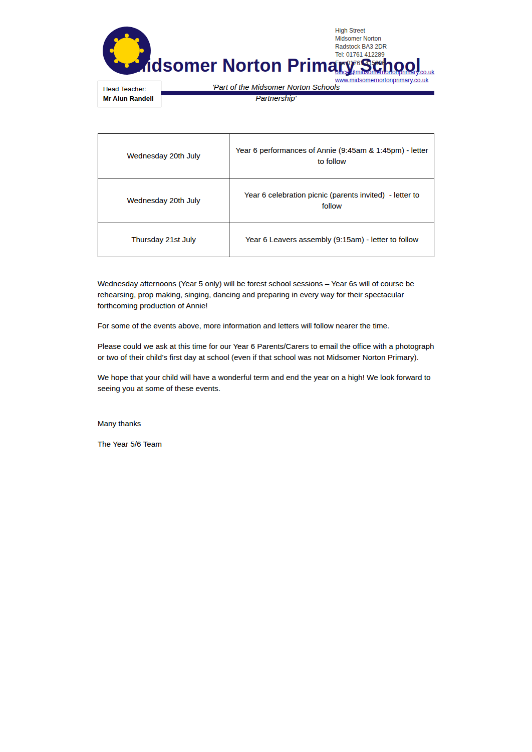Midsomer Norton Primary School
'Part of the Midsomer Norton Schools Partnership'
High Street
Midsomer Norton
Radstock BA3 2DR
Tel: 01761 412289
Fax 01761 415896
office@midsomernortonprimary.co.uk
www.midsomernortonprimary.co.uk
Head Teacher:
Mr Alun Randell
| Wednesday 20th July | Year 6 performances of Annie (9:45am & 1:45pm) - letter to follow |
| Wednesday 20th July | Year 6 celebration picnic (parents invited) - letter to follow |
| Thursday 21st July | Year 6 Leavers assembly (9:15am) - letter to follow |
Wednesday afternoons (Year 5 only) will be forest school sessions – Year 6s will of course be rehearsing, prop making, singing, dancing and preparing in every way for their spectacular forthcoming production of Annie!
For some of the events above, more information and letters will follow nearer the time.
Please could we ask at this time for our Year 6 Parents/Carers to email the office with a photograph or two of their child’s first day at school (even if that school was not Midsomer Norton Primary).
We hope that your child will have a wonderful term and end the year on a high! We look forward to seeing you at some of these events.
Many thanks
The Year 5/6 Team